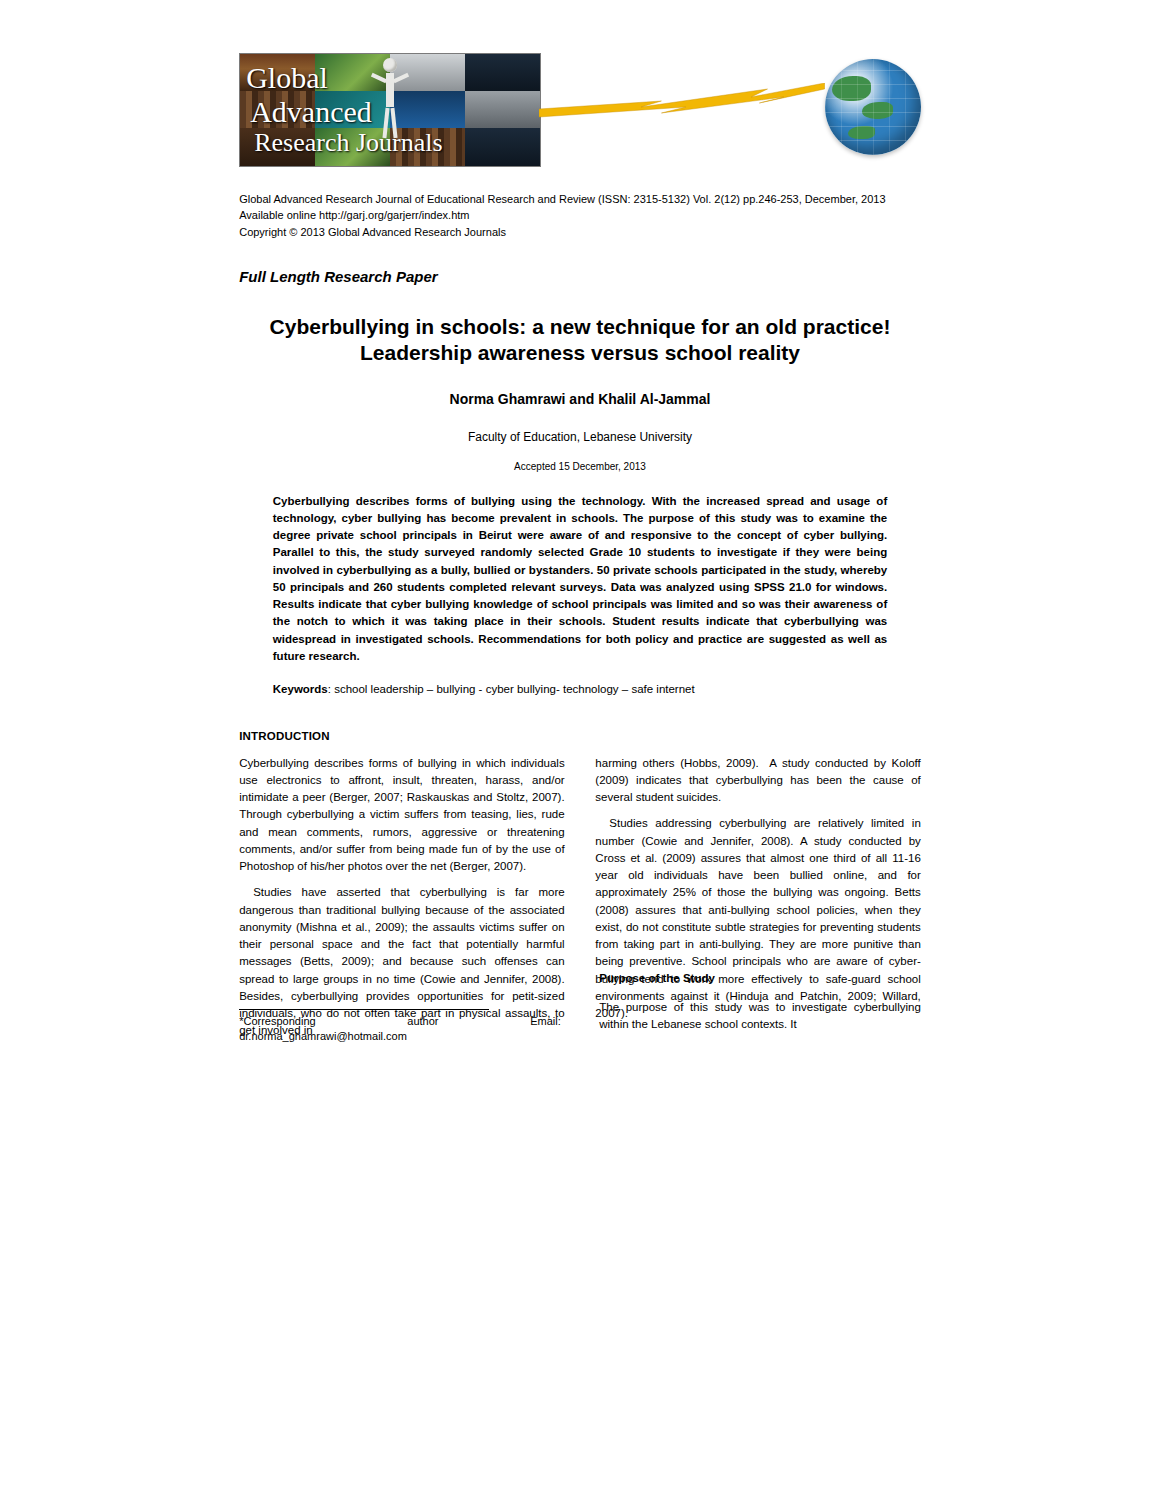Global
Advanced
Research Journals
Global Advanced Research Journal of Educational Research and Review (ISSN: 2315-5132) Vol. 2(12) pp.246-253, December, 2013
Available online http://garj.org/garjerr/index.htm
Copyright © 2013 Global Advanced Research Journals
Full Length Research Paper
Cyberbullying in schools: a new technique for an old practice! Leadership awareness versus school reality
Norma Ghamrawi and Khalil Al-Jammal
Faculty of Education, Lebanese University
Accepted 15 December, 2013
Cyberbullying describes forms of bullying using the technology. With the increased spread and usage of technology, cyber bullying has become prevalent in schools. The purpose of this study was to examine the degree private school principals in Beirut were aware of and responsive to the concept of cyber bullying. Parallel to this, the study surveyed randomly selected Grade 10 students to investigate if they were being involved in cyberbullying as a bully, bullied or bystanders. 50 private schools participated in the study, whereby 50 principals and 260 students completed relevant surveys. Data was analyzed using SPSS 21.0 for windows. Results indicate that cyber bullying knowledge of school principals was limited and so was their awareness of the notch to which it was taking place in their schools. Student results indicate that cyberbullying was widespread in investigated schools. Recommendations for both policy and practice are suggested as well as future research.
Keywords: school leadership – bullying - cyber bullying- technology – safe internet
INTRODUCTION
Cyberbullying describes forms of bullying in which individuals use electronics to affront, insult, threaten, harass, and/or intimidate a peer (Berger, 2007; Raskauskas and Stoltz, 2007). Through cyberbullying a victim suffers from teasing, lies, rude and mean comments, rumors, aggressive or threatening comments, and/or suffer from being made fun of by the use of Photoshop of his/her photos over the net (Berger, 2007).
Studies have asserted that cyberbullying is far more dangerous than traditional bullying because of the associated anonymity (Mishna et al., 2009); the assaults victims suffer on their personal space and the fact that potentially harmful messages (Betts, 2009); and because such offenses can spread to large groups in no time (Cowie and Jennifer, 2008). Besides, cyberbullying provides opportunities for petit-sized individuals, who do not often take part in physical assaults, to get involved in
harming others (Hobbs, 2009). A study conducted by Koloff (2009) indicates that cyberbullying has been the cause of several student suicides.
Studies addressing cyberbullying are relatively limited in number (Cowie and Jennifer, 2008). A study conducted by Cross et al. (2009) assures that almost one third of all 11-16 year old individuals have been bullied online, and for approximately 25% of those the bullying was ongoing. Betts (2008) assures that anti-bullying school policies, when they exist, do not constitute subtle strategies for preventing students from taking part in anti-bullying. They are more punitive than being preventive. School principals who are aware of cyber-bullying tend to work more effectively to safe-guard school environments against it (Hinduja and Patchin, 2009; Willard, 2007).
*Corresponding author Email:
dr.norma_ghamrawi@hotmail.com
Purpose of the Study
The purpose of this study was to investigate cyberbullying within the Lebanese school contexts. It